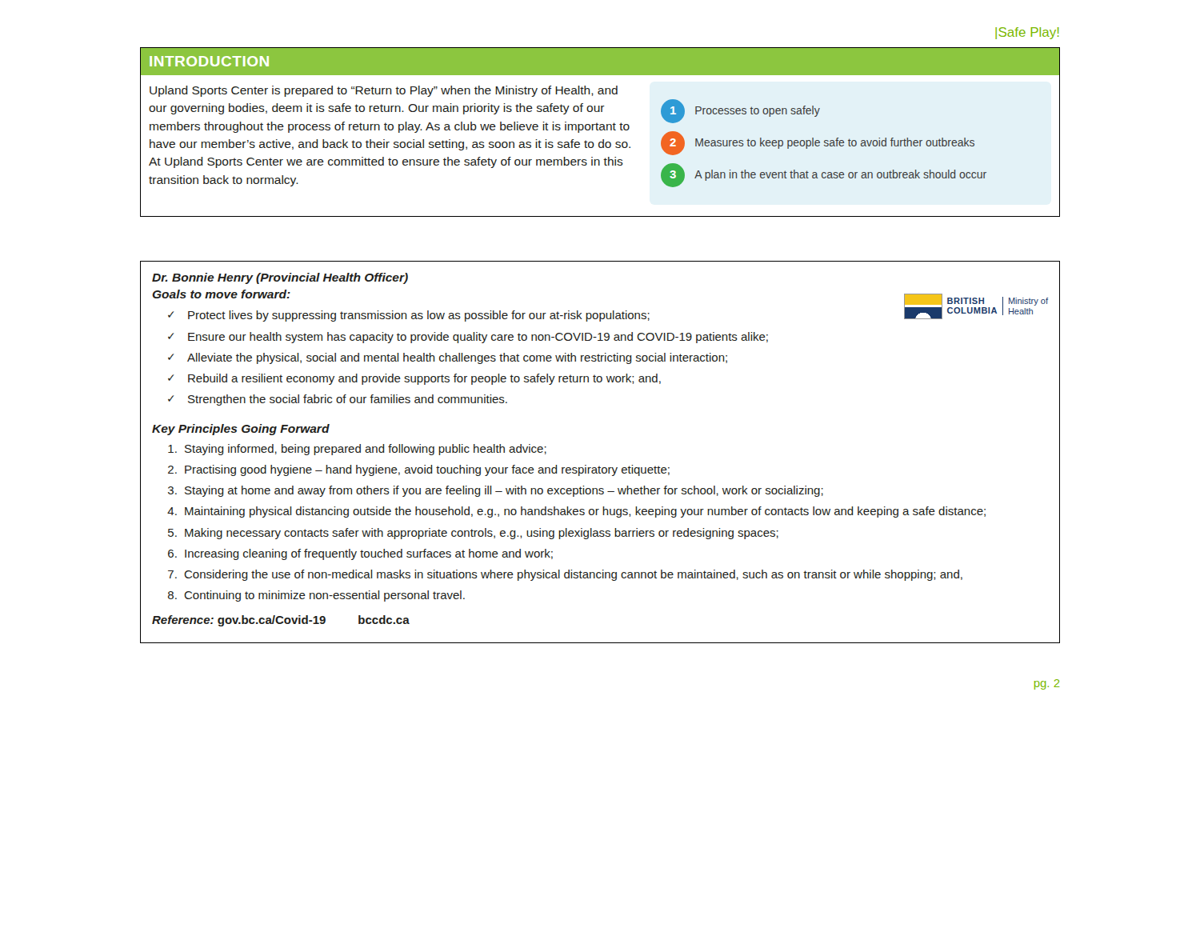|Safe Play!
INTRODUCTION
Upland Sports Center is prepared to “Return to Play” when the Ministry of Health, and our governing bodies, deem it is safe to return. Our main priority is the safety of our members throughout the process of return to play. As a club we believe it is important to have our member’s active, and back to their social setting, as soon as it is safe to do so. At Upland Sports Center we are committed to ensure the safety of our members in this transition back to normalcy.
1 Processes to open safely
2 Measures to keep people safe to avoid further outbreaks
3 A plan in the event that a case or an outbreak should occur
BRITISH
COLUMBIA
Ministry of
Health
Dr. Bonnie Henry (Provincial Health Officer)
Goals to move forward:
Protect lives by suppressing transmission as low as possible for our at-risk populations;
Ensure our health system has capacity to provide quality care to non-COVID-19 and COVID-19 patients alike;
Alleviate the physical, social and mental health challenges that come with restricting social interaction;
Rebuild a resilient economy and provide supports for people to safely return to work; and,
Strengthen the social fabric of our families and communities.
Key Principles Going Forward
Staying informed, being prepared and following public health advice;
Practising good hygiene – hand hygiene, avoid touching your face and respiratory etiquette;
Staying at home and away from others if you are feeling ill – with no exceptions – whether for school, work or socializing;
Maintaining physical distancing outside the household, e.g., no handshakes or hugs, keeping your number of contacts low and keeping a safe distance;
Making necessary contacts safer with appropriate controls, e.g., using plexiglass barriers or redesigning spaces;
Increasing cleaning of frequently touched surfaces at home and work;
Considering the use of non-medical masks in situations where physical distancing cannot be maintained, such as on transit or while shopping; and,
Continuing to minimize non-essential personal travel.
Reference: gov.bc.ca/Covid-19 bccdc.ca
pg. 2